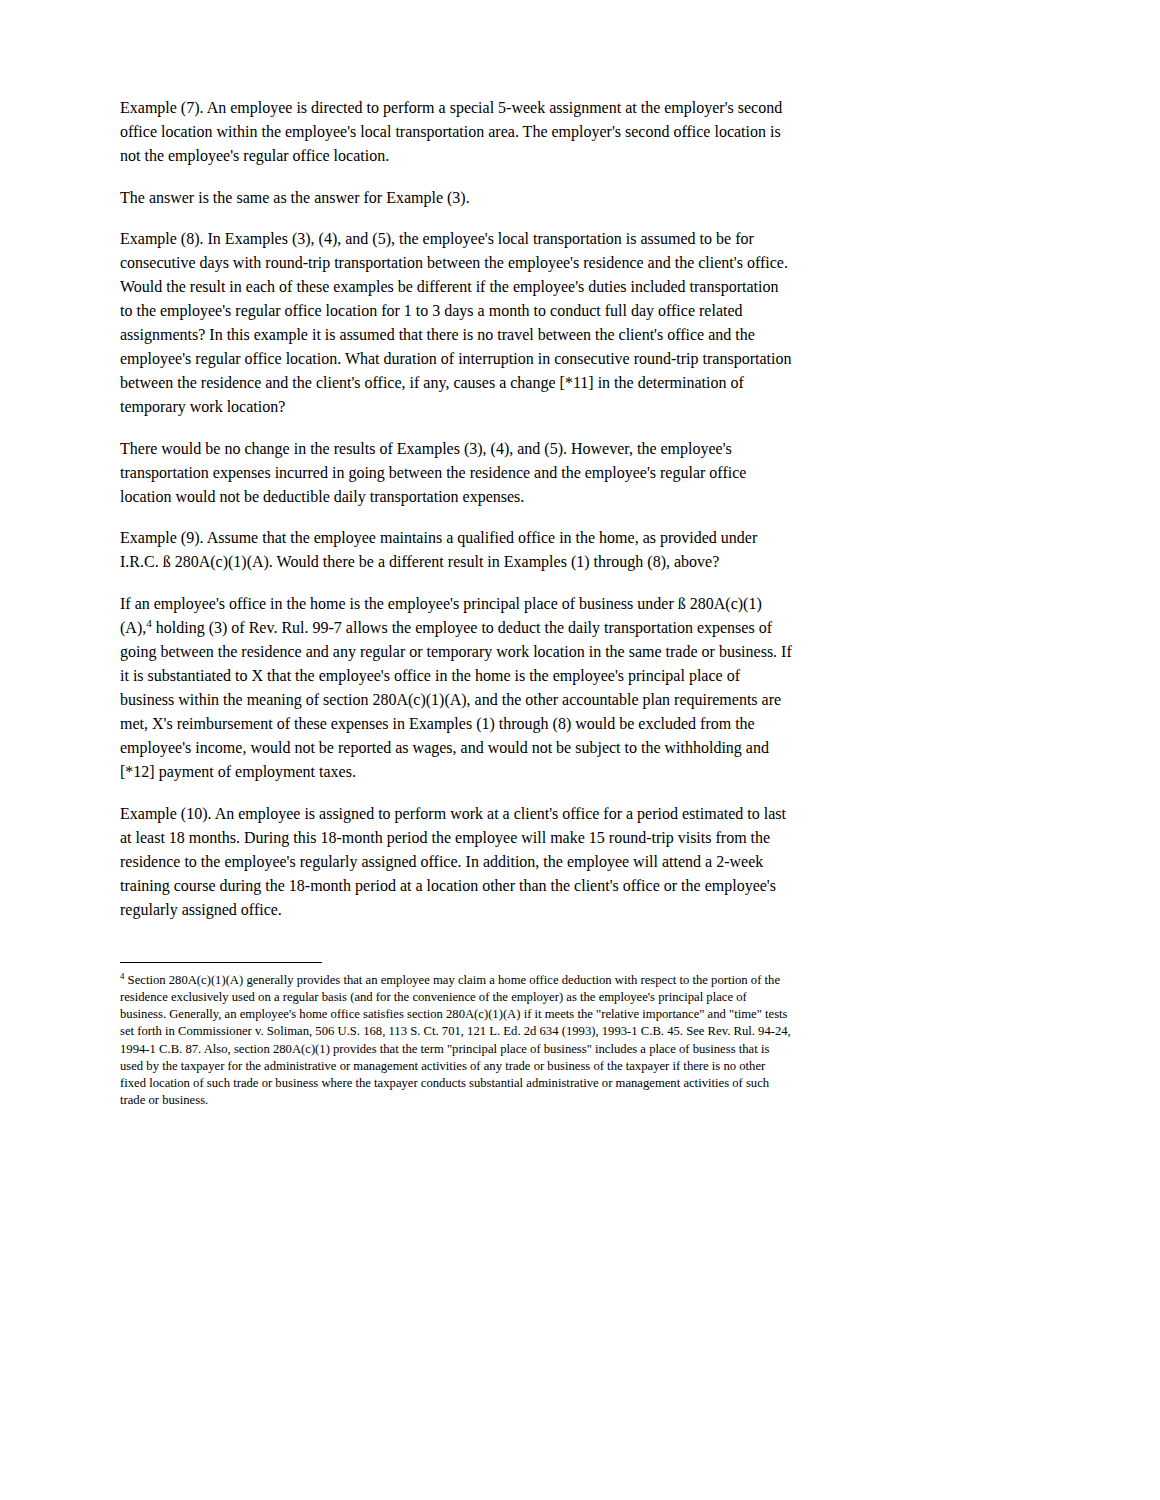Example (7). An employee is directed to perform a special 5-week assignment at the employer's second office location within the employee's local transportation area. The employer's second office location is not the employee's regular office location.
The answer is the same as the answer for Example (3).
Example (8). In Examples (3), (4), and (5), the employee's local transportation is assumed to be for consecutive days with round-trip transportation between the employee's residence and the client's office. Would the result in each of these examples be different if the employee's duties included transportation to the employee's regular office location for 1 to 3 days a month to conduct full day office related assignments? In this example it is assumed that there is no travel between the client's office and the employee's regular office location. What duration of interruption in consecutive round-trip transportation between the residence and the client's office, if any, causes a change [*11] in the determination of temporary work location?
There would be no change in the results of Examples (3), (4), and (5). However, the employee's transportation expenses incurred in going between the residence and the employee's regular office location would not be deductible daily transportation expenses.
Example (9). Assume that the employee maintains a qualified office in the home, as provided under I.R.C. ß 280A(c)(1)(A). Would there be a different result in Examples (1) through (8), above?
If an employee's office in the home is the employee's principal place of business under ß 280A(c)(1)(A),4 holding (3) of Rev. Rul. 99-7 allows the employee to deduct the daily transportation expenses of going between the residence and any regular or temporary work location in the same trade or business. If it is substantiated to X that the employee's office in the home is the employee's principal place of business within the meaning of section 280A(c)(1)(A), and the other accountable plan requirements are met, X's reimbursement of these expenses in Examples (1) through (8) would be excluded from the employee's income, would not be reported as wages, and would not be subject to the withholding and [*12] payment of employment taxes.
Example (10). An employee is assigned to perform work at a client's office for a period estimated to last at least 18 months. During this 18-month period the employee will make 15 round-trip visits from the residence to the employee's regularly assigned office. In addition, the employee will attend a 2-week training course during the 18-month period at a location other than the client's office or the employee's regularly assigned office.
4 Section 280A(c)(1)(A) generally provides that an employee may claim a home office deduction with respect to the portion of the residence exclusively used on a regular basis (and for the convenience of the employer) as the employee's principal place of business. Generally, an employee's home office satisfies section 280A(c)(1)(A) if it meets the "relative importance" and "time" tests set forth in Commissioner v. Soliman, 506 U.S. 168, 113 S. Ct. 701, 121 L. Ed. 2d 634 (1993), 1993-1 C.B. 45. See Rev. Rul. 94-24, 1994-1 C.B. 87. Also, section 280A(c)(1) provides that the term "principal place of business" includes a place of business that is used by the taxpayer for the administrative or management activities of any trade or business of the taxpayer if there is no other fixed location of such trade or business where the taxpayer conducts substantial administrative or management activities of such trade or business.